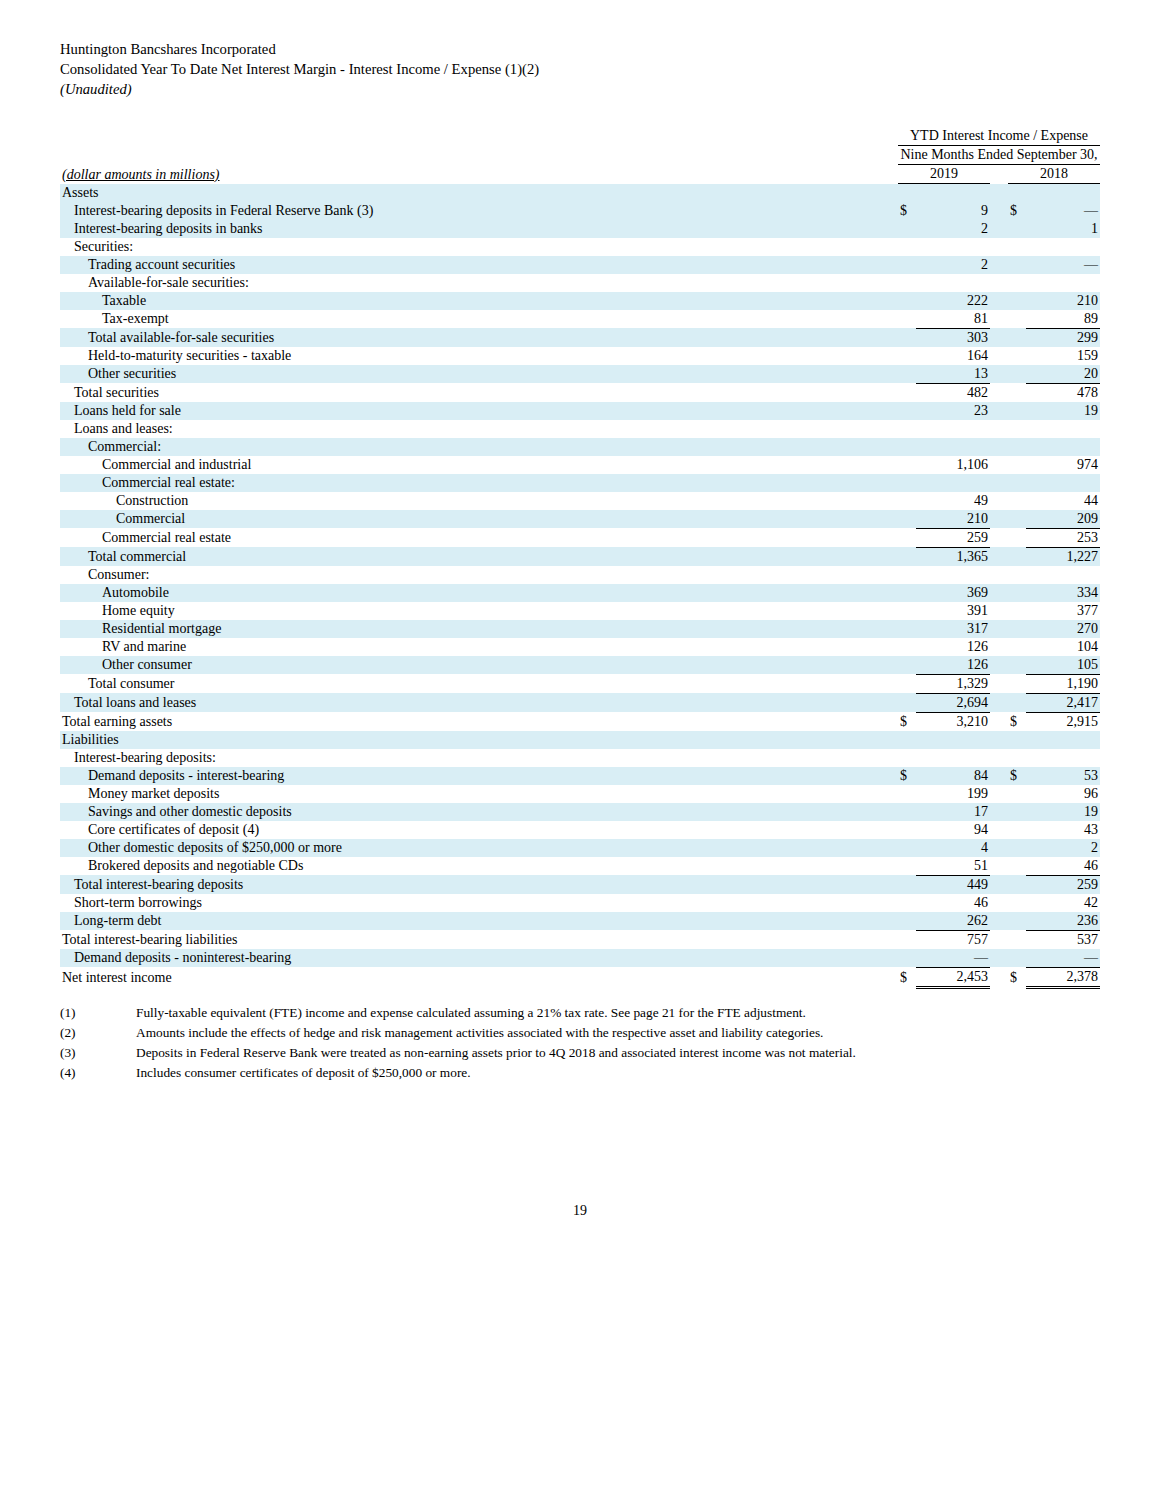Huntington Bancshares Incorporated
Consolidated Year To Date Net Interest Margin - Interest Income / Expense (1)(2)
(Unaudited)
| | | YTD Interest Income / Expense |
| | | Nine Months Ended September 30, |
| (dollar amounts in millions) | | 2019 | | 2018 |
| Assets | | | | | | |
| Interest-bearing deposits in Federal Reserve Bank (3) | | $ | 9 | | $ | — |
| Interest-bearing deposits in banks | | | 2 | | | 1 |
| Securities: | | | | | | |
| Trading account securities | | | 2 | | | — |
| Available-for-sale securities: | | | | | | |
| Taxable | | | 222 | | | 210 |
| Tax-exempt | | | 81 | | | 89 |
| Total available-for-sale securities | | | 303 | | | 299 |
| Held-to-maturity securities - taxable | | | 164 | | | 159 |
| Other securities | | | 13 | | | 20 |
| Total securities | | | 482 | | | 478 |
| Loans held for sale | | | 23 | | | 19 |
| Loans and leases: | | | | | | |
| Commercial: | | | | | | |
| Commercial and industrial | | | 1,106 | | | 974 |
| Commercial real estate: | | | | | | |
| Construction | | | 49 | | | 44 |
| Commercial | | | 210 | | | 209 |
| Commercial real estate | | | 259 | | | 253 |
| Total commercial | | | 1,365 | | | 1,227 |
| Consumer: | | | | | | |
| Automobile | | | 369 | | | 334 |
| Home equity | | | 391 | | | 377 |
| Residential mortgage | | | 317 | | | 270 |
| RV and marine | | | 126 | | | 104 |
| Other consumer | | | 126 | | | 105 |
| Total consumer | | | 1,329 | | | 1,190 |
| Total loans and leases | | | 2,694 | | | 2,417 |
| Total earning assets | | $ | 3,210 | | $ | 2,915 |
| Liabilities | | | | | | |
| Interest-bearing deposits: | | | | | | |
| Demand deposits - interest-bearing | | $ | 84 | | $ | 53 |
| Money market deposits | | | 199 | | | 96 |
| Savings and other domestic deposits | | | 17 | | | 19 |
| Core certificates of deposit (4) | | | 94 | | | 43 |
| Other domestic deposits of $250,000 or more | | | 4 | | | 2 |
| Brokered deposits and negotiable CDs | | | 51 | | | 46 |
| Total interest-bearing deposits | | | 449 | | | 259 |
| Short-term borrowings | | | 46 | | | 42 |
| Long-term debt | | | 262 | | | 236 |
| Total interest-bearing liabilities | | | 757 | | | 537 |
| Demand deposits - noninterest-bearing | | | — | | | — |
| Net interest income | | $ | 2,453 | | $ | 2,378 |
| (1) | | Fully-taxable equivalent (FTE) income and expense calculated assuming a 21% tax rate. See page 21 for the FTE adjustment. |
| (2) | | Amounts include the effects of hedge and risk management activities associated with the respective asset and liability categories. |
| (3) | | Deposits in Federal Reserve Bank were treated as non-earning assets prior to 4Q 2018 and associated interest income was not material. |
| (4) | | Includes consumer certificates of deposit of $250,000 or more. |
19